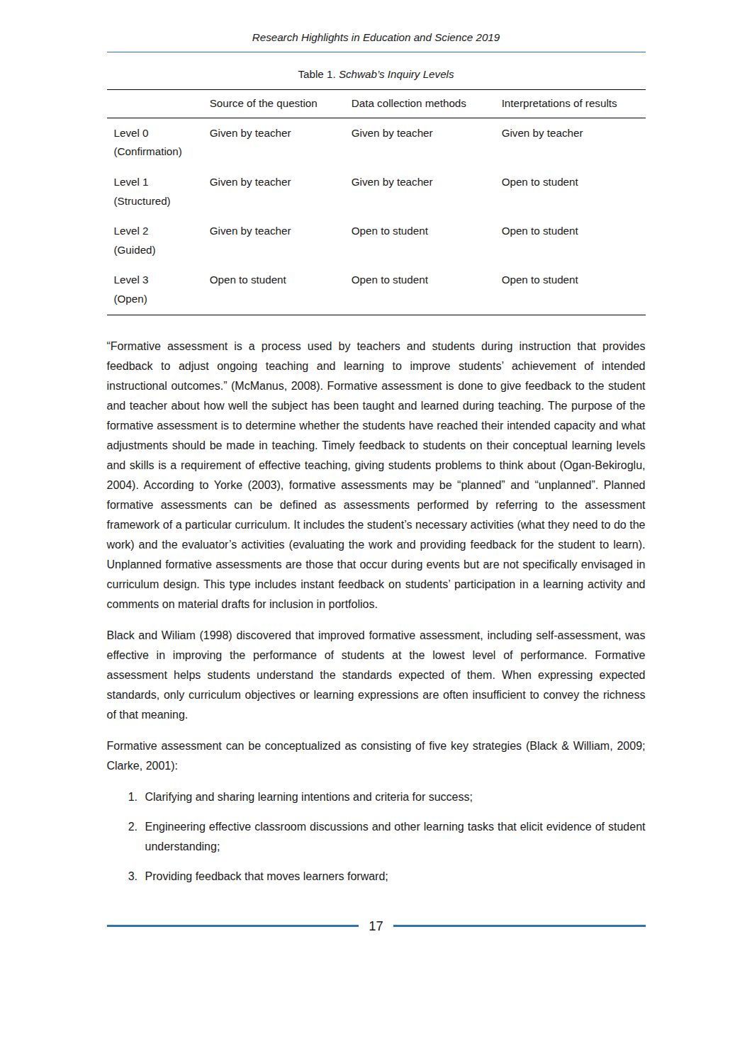Research Highlights in Education and Science 2019
Table 1. Schwab’s Inquiry Levels
| | Source of the question | Data collection methods | Interpretations of results |
| --- | --- | --- | --- |
| Level 0 (Confirmation) | Given by teacher | Given by teacher | Given by teacher |
| Level 1 (Structured) | Given by teacher | Given by teacher | Open to student |
| Level 2 (Guided) | Given by teacher | Open to student | Open to student |
| Level 3 (Open) | Open to student | Open to student | Open to student |
“Formative assessment is a process used by teachers and students during instruction that provides feedback to adjust ongoing teaching and learning to improve students’ achievement of intended instructional outcomes.” (McManus, 2008). Formative assessment is done to give feedback to the student and teacher about how well the subject has been taught and learned during teaching. The purpose of the formative assessment is to determine whether the students have reached their intended capacity and what adjustments should be made in teaching. Timely feedback to students on their conceptual learning levels and skills is a requirement of effective teaching, giving students problems to think about (Ogan-Bekiroglu, 2004). According to Yorke (2003), formative assessments may be “planned” and “unplanned”. Planned formative assessments can be defined as assessments performed by referring to the assessment framework of a particular curriculum. It includes the student’s necessary activities (what they need to do the work) and the evaluator’s activities (evaluating the work and providing feedback for the student to learn). Unplanned formative assessments are those that occur during events but are not specifically envisaged in curriculum design. This type includes instant feedback on students’ participation in a learning activity and comments on material drafts for inclusion in portfolios.
Black and Wiliam (1998) discovered that improved formative assessment, including self-assessment, was effective in improving the performance of students at the lowest level of performance. Formative assessment helps students understand the standards expected of them. When expressing expected standards, only curriculum objectives or learning expressions are often insufficient to convey the richness of that meaning.
Formative assessment can be conceptualized as consisting of five key strategies (Black & William, 2009; Clarke, 2001):
Clarifying and sharing learning intentions and criteria for success;
Engineering effective classroom discussions and other learning tasks that elicit evidence of student understanding;
Providing feedback that moves learners forward;
17